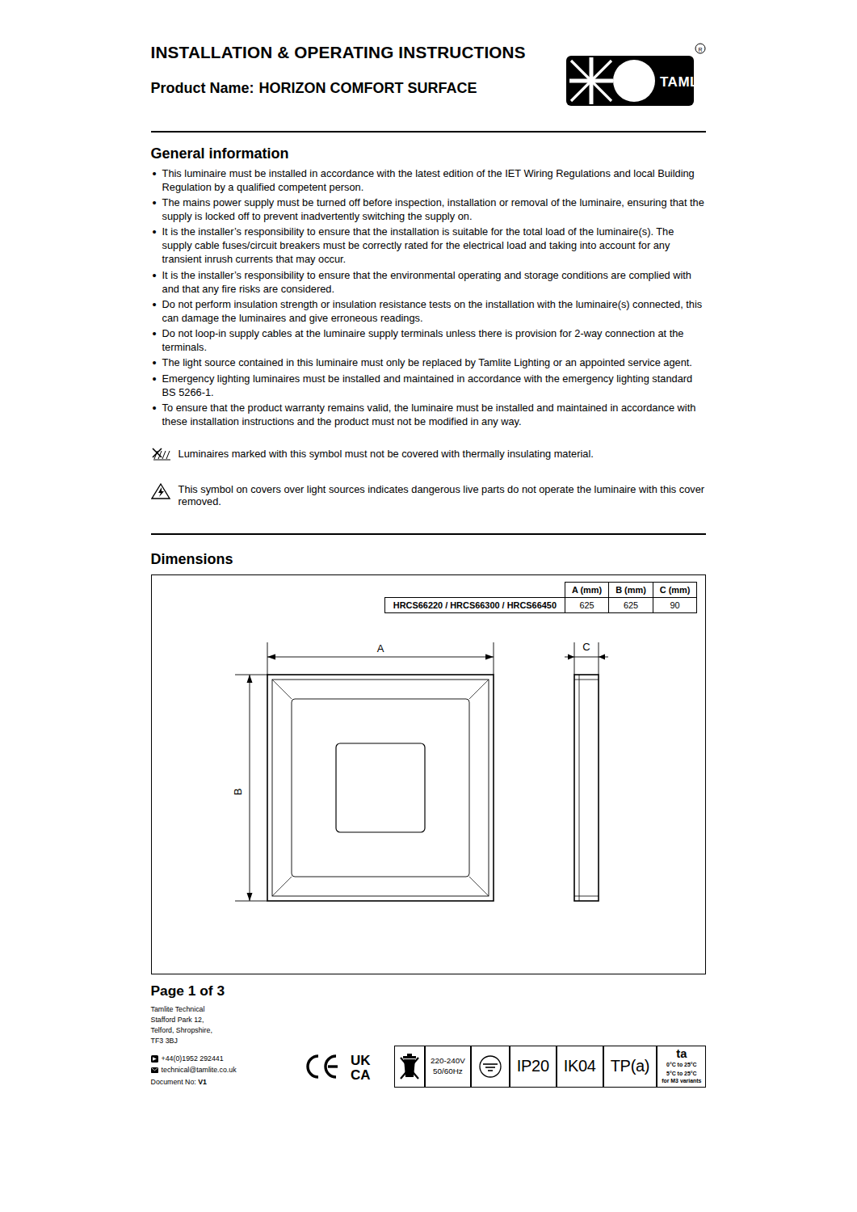INSTALLATION & OPERATING INSTRUCTIONS
Product Name: HORIZON COMFORT SURFACE
R TAMLITE
General information
This luminaire must be installed in accordance with the latest edition of the IET Wiring Regulations and local Building Regulation by a qualified competent person.
The mains power supply must be turned off before inspection, installation or removal of the luminaire, ensuring that the supply is locked off to prevent inadvertently switching the supply on.
It is the installer’s responsibility to ensure that the installation is suitable for the total load of the luminaire(s). The supply cable fuses/circuit breakers must be correctly rated for the electrical load and taking into account for any transient inrush currents that may occur.
It is the installer’s responsibility to ensure that the environmental operating and storage conditions are complied with and that any fire risks are considered.
Do not perform insulation strength or insulation resistance tests on the installation with the luminaire(s) connected, this can damage the luminaires and give erroneous readings.
Do not loop-in supply cables at the luminaire supply terminals unless there is provision for 2-way connection at the terminals.
The light source contained in this luminaire must only be replaced by Tamlite Lighting or an appointed service agent.
Emergency lighting luminaires must be installed and maintained in accordance with the emergency lighting standard BS 5266-1.
To ensure that the product warranty remains valid, the luminaire must be installed and maintained in accordance with these installation instructions and the product must not be modified in any way.
Luminaires marked with this symbol must not be covered with thermally insulating material.
This symbol on covers over light sources indicates dangerous live parts do not operate the luminaire with this cover removed.
Dimensions
| | A (mm) | B (mm) | C (mm) |
| --- | --- | --- | --- |
| HRCS66220 / HRCS66300 / HRCS66450 | 625 | 625 | 90 |
A B C
Page 1 of 3
Tamlite Technical
Stafford Park 12,
Telford, Shropshire,
TF3 3BJ
+44(0)1952 292441
technical@tamlite.co.uk
Document No: V1
UK CA
220-240V
50/60Hz
IP20
IK04
TP(a)
ta
0°C to 25°C
5°C to 25°C
for M3 variants